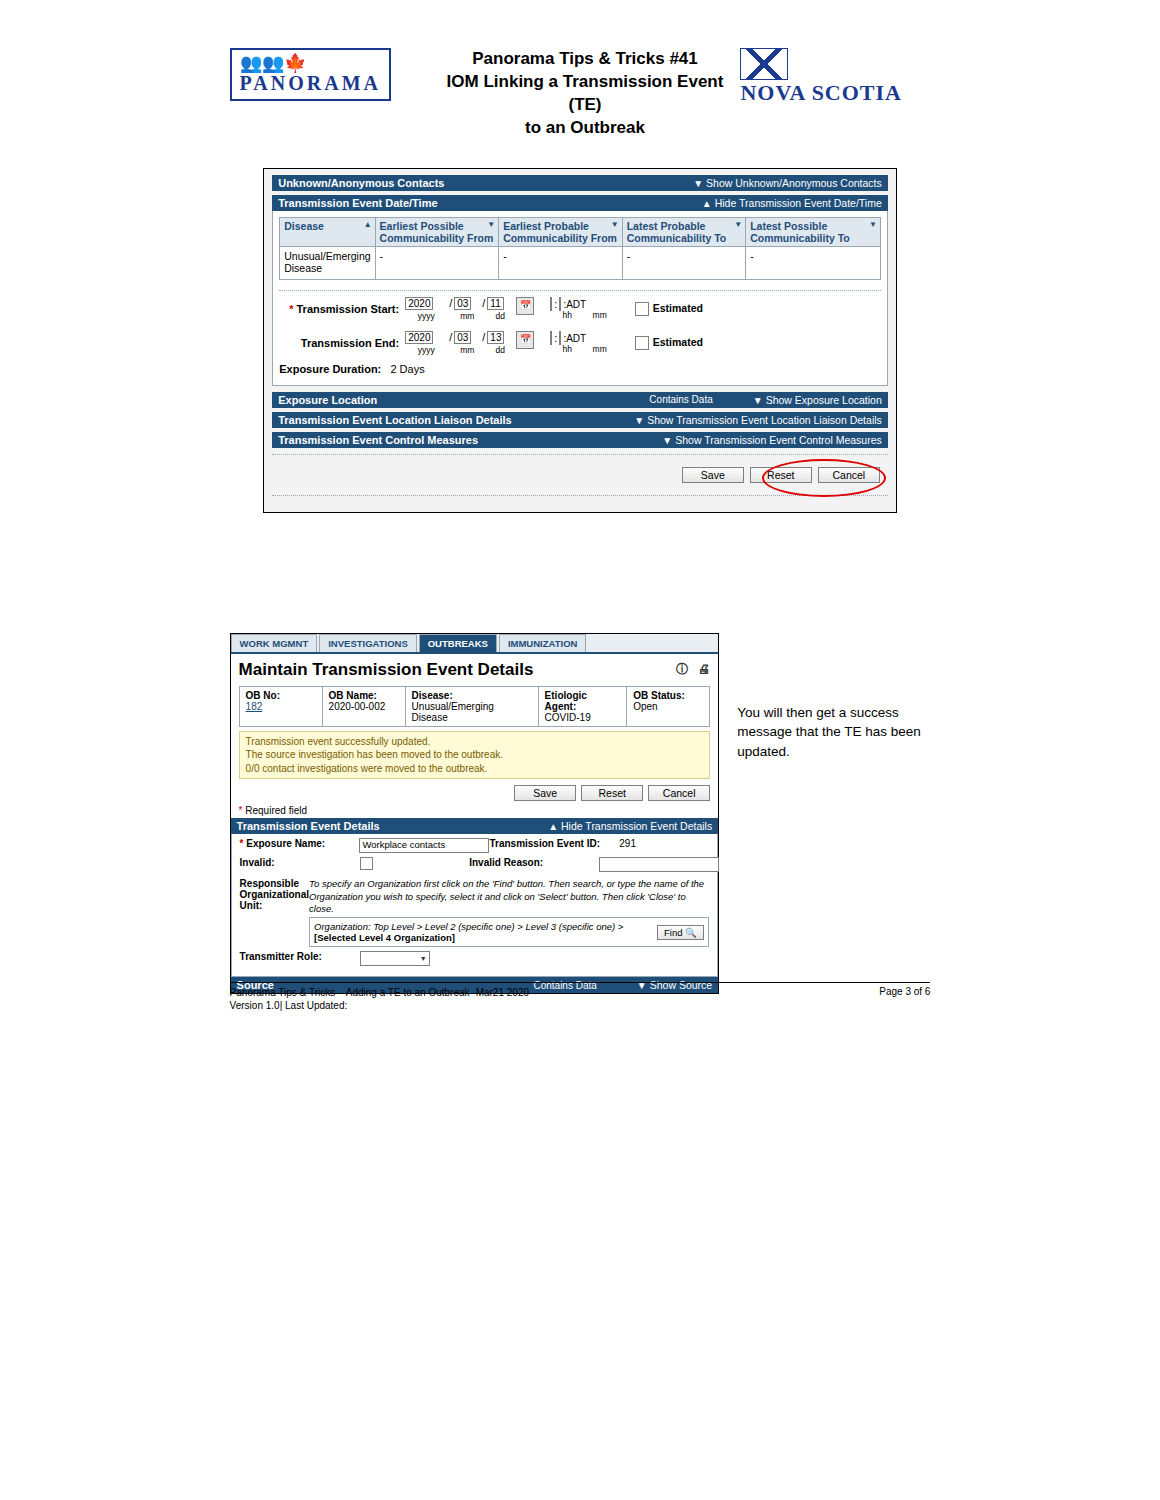👥👥🍁
PANORAMA
Panorama Tips & Tricks #41
IOM Linking a Transmission Event (TE)
to an Outbreak
NOVA SCOTIA
Unknown/Anonymous Contacts ▼Show Unknown/Anonymous Contacts
Transmission Event Date/Time ▲Hide Transmission Event Date/Time
| Disease ▲ | Earliest Possible Communicability From ▼ | Earliest Probable Communicability From ▼ | Latest Probable Communicability To ▼ | Latest Possible Communicability To ▼ |
| --- | --- | --- | --- | --- |
| Unusual/Emerging Disease | - | - | - | - |
* Transmission Start: 2020
yyyy / 03
mm / 11
dd 📅 : :ADT
hh mm
Estimated
Transmission End: 2020
yyyy / 03
mm / 13
dd 📅 : :ADT
hh mm
Estimated
Exposure Duration: 2 Days
Exposure Location ✓ Contains Data ▼Show Exposure Location
Transmission Event Location Liaison Details ▼Show Transmission Event Location Liaison Details
Transmission Event Control Measures ▼Show Transmission Event Control Measures
Save Reset Cancel
WORK MGMNT INVESTIGATIONS OUTBREAKS IMMUNIZATION
Maintain Transmission Event Details ⓘ 🖨
OB No: 182
OB Name: 2020-00-002
Disease: Unusual/Emerging Disease
Etiologic Agent: COVID-19
OB Status: Open
Transmission event successfully updated.
The source investigation has been moved to the outbreak.
0/0 contact investigations were moved to the outbreak.
Save Reset Cancel
* Required field
Transmission Event Details ▲Hide Transmission Event Details
* Exposure Name:
Workplace contacts
Transmission Event ID:
291
Invalid:
Invalid Reason:
Responsible
Organizational
Unit:
To specify an Organization first click on the 'Find' button. Then search, or type the name of the Organization you wish to specify, select it and click on 'Select' button. Then click 'Close' to close.
Organization: Top Level > Level 2 (specific one) > Level 3 (specific one) > [Selected Level 4 Organization] Find 🔍
Transmitter Role:
Source ✓ Contains Data ▼Show Source
You will then get a success message that the TE has been updated.
Panorama Tips & Tricks – Adding a TE to an Outbreak- Mar21 2020
Version 1.0| Last Updated:
Page 3 of 6